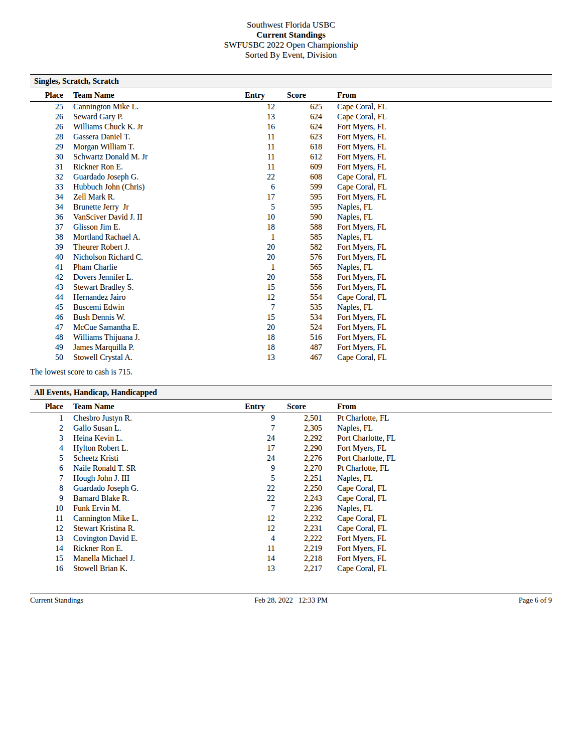Southwest Florida USBC
Current Standings
SWFUSBC 2022 Open Championship
Sorted By Event, Division
Singles, Scratch, Scratch
| Place | Team Name | Entry | Score | From |
| --- | --- | --- | --- | --- |
| 25 | Cannington Mike L. | 12 | 625 | Cape Coral, FL |
| 26 | Seward Gary P. | 13 | 624 | Cape Coral, FL |
| 26 | Williams Chuck K. Jr | 16 | 624 | Fort Myers, FL |
| 28 | Gassera Daniel T. | 11 | 623 | Fort Myers, FL |
| 29 | Morgan William T. | 11 | 618 | Fort Myers, FL |
| 30 | Schwartz Donald M. Jr | 11 | 612 | Fort Myers, FL |
| 31 | Rickner Ron E. | 11 | 609 | Fort Myers, FL |
| 32 | Guardado Joseph G. | 22 | 608 | Cape Coral, FL |
| 33 | Hubbuch John (Chris) | 6 | 599 | Cape Coral, FL |
| 34 | Zell Mark R. | 17 | 595 | Fort Myers, FL |
| 34 | Brunette Jerry Jr | 5 | 595 | Naples, FL |
| 36 | VanSciver David J. II | 10 | 590 | Naples, FL |
| 37 | Glisson Jim E. | 18 | 588 | Fort Myers, FL |
| 38 | Mortland Rachael A. | 1 | 585 | Naples, FL |
| 39 | Theurer Robert J. | 20 | 582 | Fort Myers, FL |
| 40 | Nicholson Richard C. | 20 | 576 | Fort Myers, FL |
| 41 | Pham Charlie | 1 | 565 | Naples, FL |
| 42 | Dovers Jennifer L. | 20 | 558 | Fort Myers, FL |
| 43 | Stewart Bradley S. | 15 | 556 | Fort Myers, FL |
| 44 | Hernandez Jairo | 12 | 554 | Cape Coral, FL |
| 45 | Buscemi Edwin | 7 | 535 | Naples, FL |
| 46 | Bush Dennis W. | 15 | 534 | Fort Myers, FL |
| 47 | McCue Samantha E. | 20 | 524 | Fort Myers, FL |
| 48 | Williams Thijuana J. | 18 | 516 | Fort Myers, FL |
| 49 | James Marquilla P. | 18 | 487 | Fort Myers, FL |
| 50 | Stowell Crystal A. | 13 | 467 | Cape Coral, FL |
The lowest score to cash is 715.
All Events, Handicap, Handicapped
| Place | Team Name | Entry | Score | From |
| --- | --- | --- | --- | --- |
| 1 | Chesbro Justyn R. | 9 | 2,501 | Pt Charlotte, FL |
| 2 | Gallo Susan L. | 7 | 2,305 | Naples, FL |
| 3 | Heina Kevin L. | 24 | 2,292 | Port Charlotte, FL |
| 4 | Hylton Robert L. | 17 | 2,290 | Fort Myers, FL |
| 5 | Scheetz Kristi | 24 | 2,276 | Port Charlotte, FL |
| 6 | Naile Ronald T. SR | 9 | 2,270 | Pt Charlotte, FL |
| 7 | Hough John J. III | 5 | 2,251 | Naples, FL |
| 8 | Guardado Joseph G. | 22 | 2,250 | Cape Coral, FL |
| 9 | Barnard Blake R. | 22 | 2,243 | Cape Coral, FL |
| 10 | Funk Ervin M. | 7 | 2,236 | Naples, FL |
| 11 | Cannington Mike L. | 12 | 2,232 | Cape Coral, FL |
| 12 | Stewart Kristina R. | 12 | 2,231 | Cape Coral, FL |
| 13 | Covington David E. | 4 | 2,222 | Fort Myers, FL |
| 14 | Rickner Ron E. | 11 | 2,219 | Fort Myers, FL |
| 15 | Manella Michael J. | 14 | 2,218 | Fort Myers, FL |
| 16 | Stowell Brian K. | 13 | 2,217 | Cape Coral, FL |
Current Standings
Feb 28, 2022 12:33 PM
Page 6 of 9